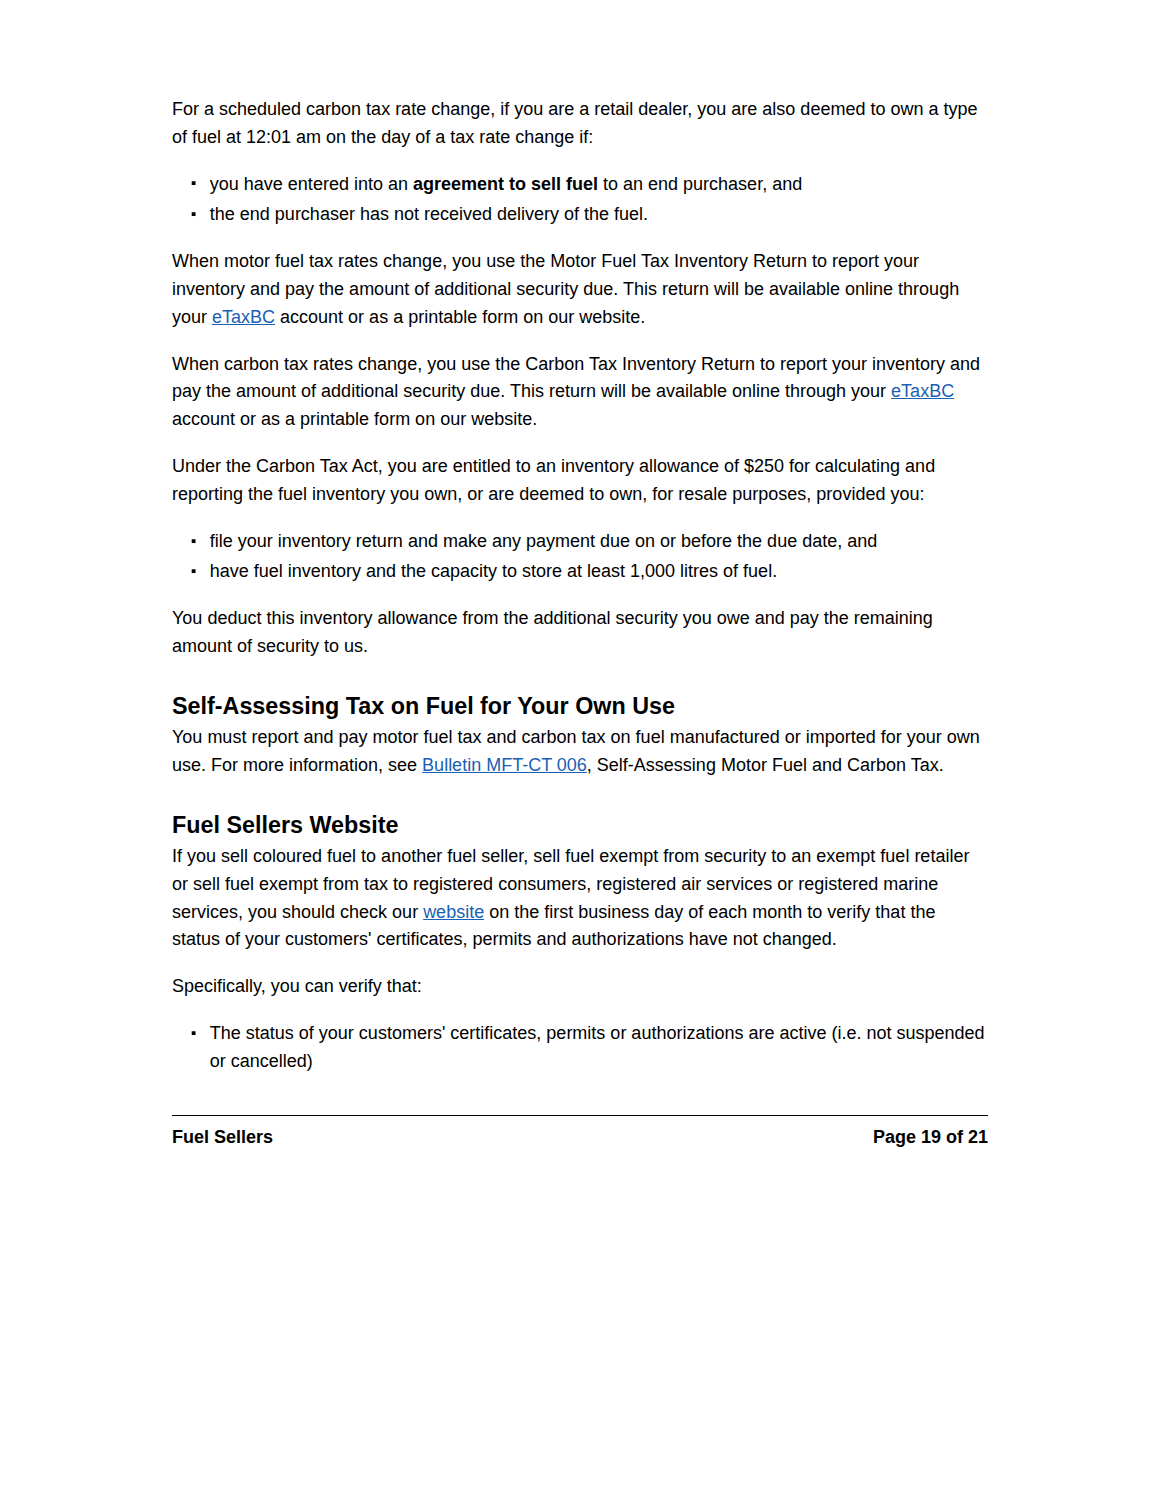For a scheduled carbon tax rate change, if you are a retail dealer, you are also deemed to own a type of fuel at 12:01 am on the day of a tax rate change if:
you have entered into an agreement to sell fuel to an end purchaser, and
the end purchaser has not received delivery of the fuel.
When motor fuel tax rates change, you use the Motor Fuel Tax Inventory Return to report your inventory and pay the amount of additional security due. This return will be available online through your eTaxBC account or as a printable form on our website.
When carbon tax rates change, you use the Carbon Tax Inventory Return to report your inventory and pay the amount of additional security due. This return will be available online through your eTaxBC account or as a printable form on our website.
Under the Carbon Tax Act, you are entitled to an inventory allowance of $250 for calculating and reporting the fuel inventory you own, or are deemed to own, for resale purposes, provided you:
file your inventory return and make any payment due on or before the due date, and
have fuel inventory and the capacity to store at least 1,000 litres of fuel.
You deduct this inventory allowance from the additional security you owe and pay the remaining amount of security to us.
Self-Assessing Tax on Fuel for Your Own Use
You must report and pay motor fuel tax and carbon tax on fuel manufactured or imported for your own use. For more information, see Bulletin MFT-CT 006, Self-Assessing Motor Fuel and Carbon Tax.
Fuel Sellers Website
If you sell coloured fuel to another fuel seller, sell fuel exempt from security to an exempt fuel retailer or sell fuel exempt from tax to registered consumers, registered air services or registered marine services, you should check our website on the first business day of each month to verify that the status of your customers' certificates, permits and authorizations have not changed.
Specifically, you can verify that:
The status of your customers' certificates, permits or authorizations are active (i.e. not suspended or cancelled)
Fuel Sellers Page 19 of 21